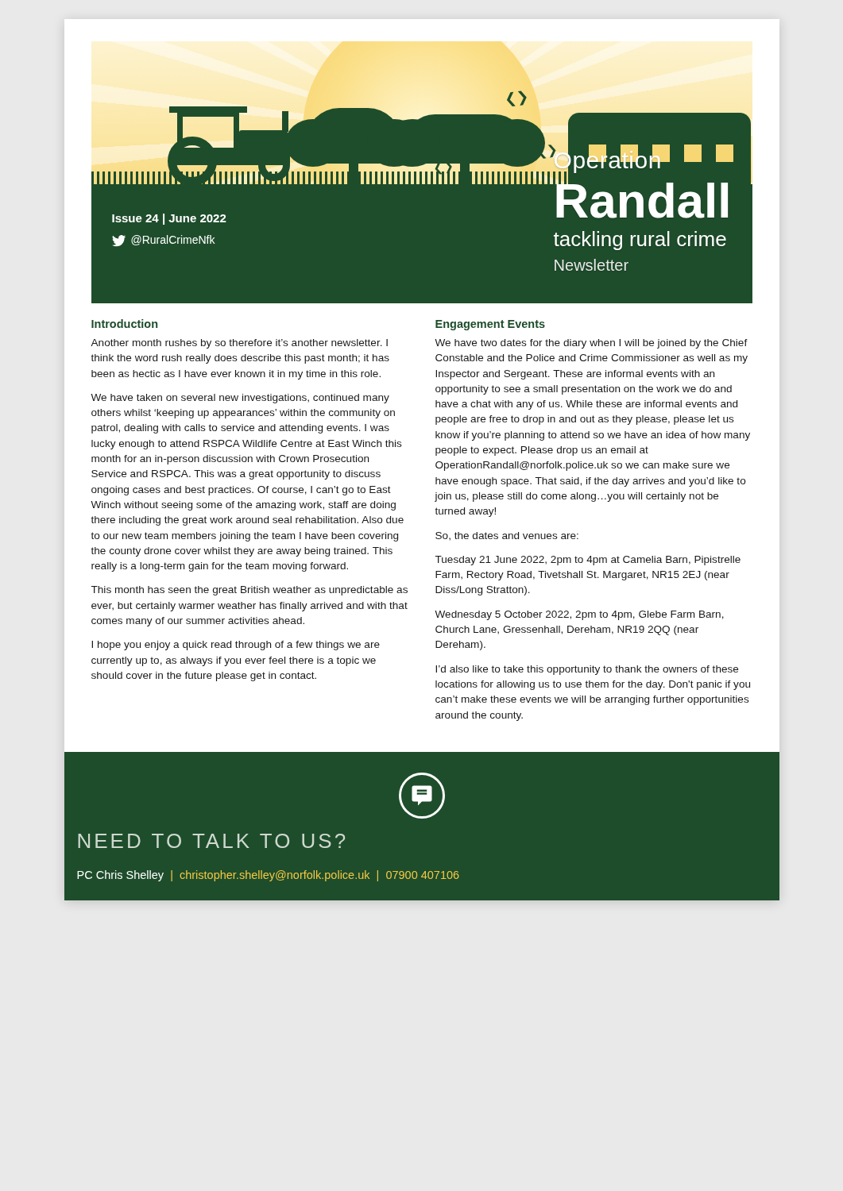❮❯
❮❯
❮❯
❮❯
Operation
Randall
tackling rural crime
Newsletter
Issue 24 | June 2022
@RuralCrimeNfk
Introduction
Another month rushes by so therefore it’s another newsletter. I think the word rush really does describe this past month; it has been as hectic as I have ever known it in my time in this role.
We have taken on several new investigations, continued many others whilst ‘keeping up appearances’ within the community on patrol, dealing with calls to service and attending events. I was lucky enough to attend RSPCA Wildlife Centre at East Winch this month for an in-person discussion with Crown Prosecution Service and RSPCA. This was a great opportunity to discuss ongoing cases and best practices. Of course, I can’t go to East Winch without seeing some of the amazing work, staff are doing there including the great work around seal rehabilitation. Also due to our new team members joining the team I have been covering the county drone cover whilst they are away being trained. This really is a long-term gain for the team moving forward.
This month has seen the great British weather as unpredictable as ever, but certainly warmer weather has finally arrived and with that comes many of our summer activities ahead.
I hope you enjoy a quick read through of a few things we are currently up to, as always if you ever feel there is a topic we should cover in the future please get in contact.
Engagement Events
We have two dates for the diary when I will be joined by the Chief Constable and the Police and Crime Commissioner as well as my Inspector and Sergeant. These are informal events with an opportunity to see a small presentation on the work we do and have a chat with any of us. While these are informal events and people are free to drop in and out as they please, please let us know if you’re planning to attend so we have an idea of how many people to expect. Please drop us an email at OperationRandall@norfolk.police.uk so we can make sure we have enough space. That said, if the day arrives and you’d like to join us, please still do come along…you will certainly not be turned away!
So, the dates and venues are:
Tuesday 21 June 2022, 2pm to 4pm at Camelia Barn, Pipistrelle Farm, Rectory Road, Tivetshall St. Margaret, NR15 2EJ (near Diss/Long Stratton).
Wednesday 5 October 2022, 2pm to 4pm, Glebe Farm Barn, Church Lane, Gressenhall, Dereham, NR19 2QQ (near Dereham).
I’d also like to take this opportunity to thank the owners of these locations for allowing us to use them for the day. Don't panic if you can’t make these events we will be arranging further opportunities around the county.
NEED TO TALK TO US?
PC Chris Shelley | christopher.shelley@norfolk.police.uk | 07900 407106